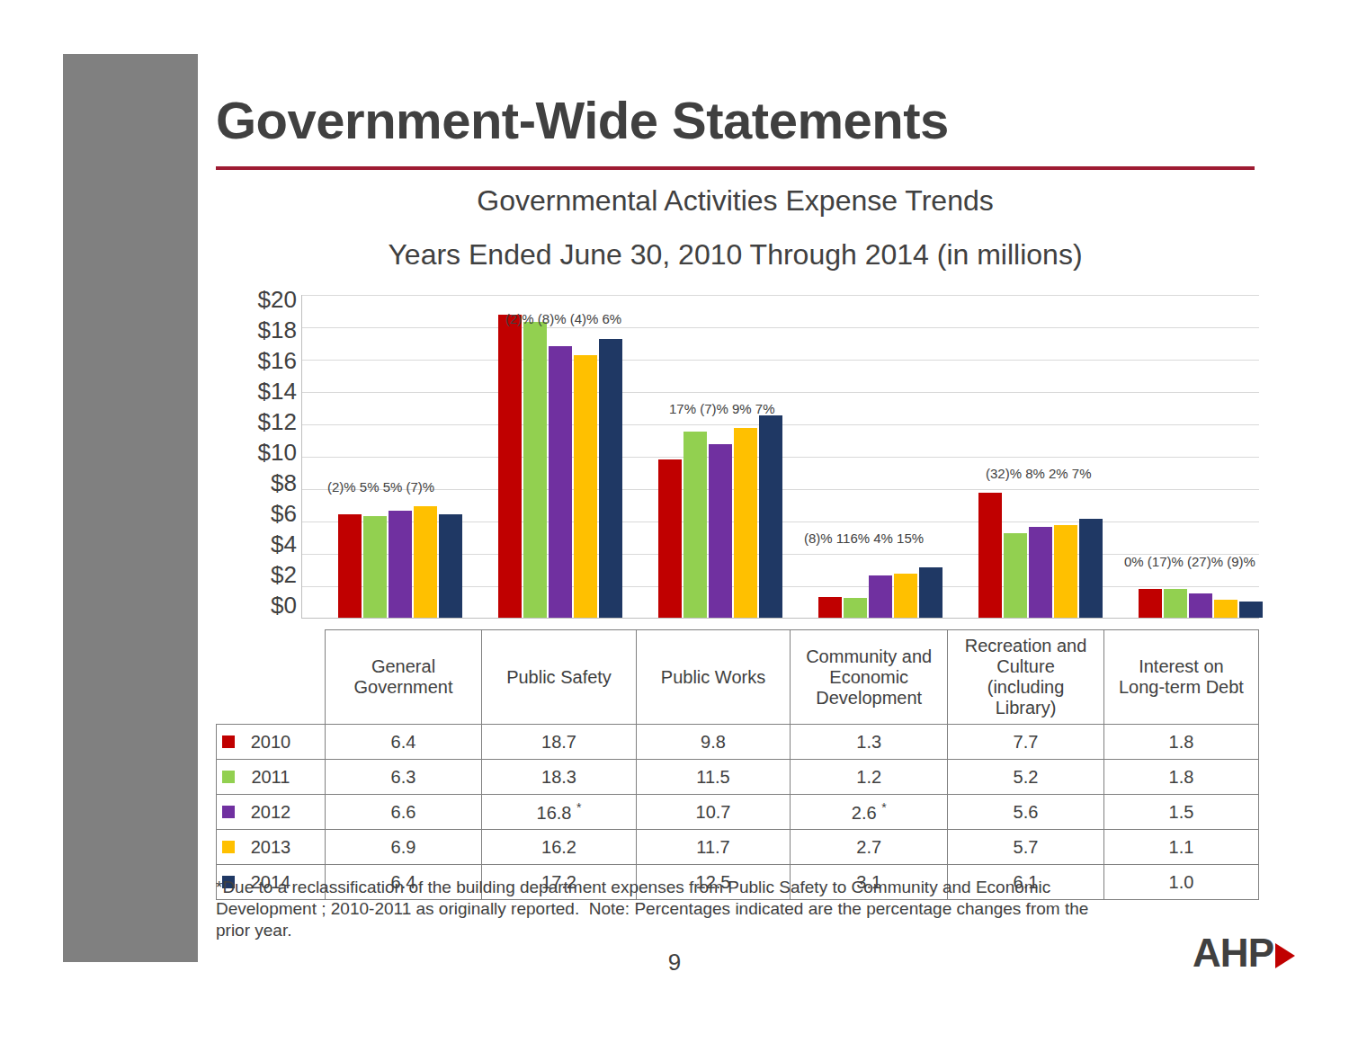Government-Wide Statements
Governmental Activities Expense Trends
Years Ended June 30, 2010 Through 2014 (in millions)
$20
$18
$16
$14
$12
$10
$8
$6
$4
$2
$0
(2)% 5% 5% (7)%
(2)% (8)% (4)% 6%
17% (7)% 9% 7%
(8)% 116% 4% 15%
(32)% 8% 2% 7%
0% (17)% (27)% (9)%
| | General Government | Public Safety | Public Works | Community and Economic Development | Recreation and Culture (including Library) | Interest on Long-term Debt |
| --- | --- | --- | --- | --- | --- | --- |
| 2010 | 6.4 | 18.7 | 9.8 | 1.3 | 7.7 | 1.8 |
| 2011 | 6.3 | 18.3 | 11.5 | 1.2 | 5.2 | 1.8 |
| 2012 | 6.6 | 16.8 * | 10.7 | 2.6 * | 5.6 | 1.5 |
| 2013 | 6.9 | 16.2 | 11.7 | 2.7 | 5.7 | 1.1 |
| 2014 | 6.4 | 17.2 | 12.5 | 3.1 | 6.1 | 1.0 |
*Due to a reclassification of the building department expenses from Public Safety to Community and Economic Development ; 2010-2011 as originally reported. Note: Percentages indicated are the percentage changes from the prior year.
9
AHP